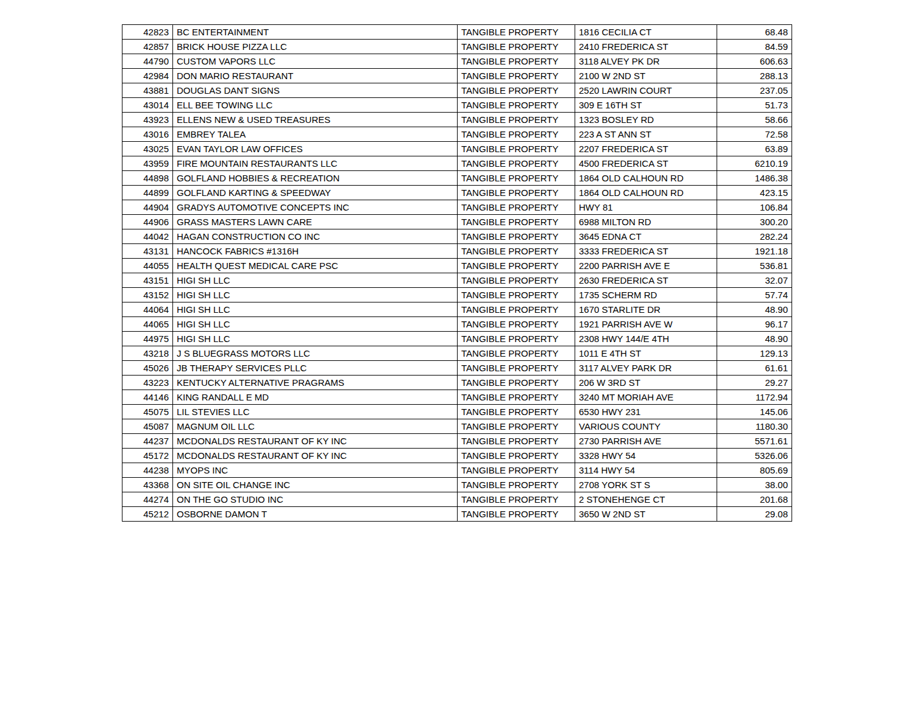| 42823 | BC ENTERTAINMENT | TANGIBLE PROPERTY | 1816 CECILIA CT | 68.48 |
| 42857 | BRICK HOUSE PIZZA LLC | TANGIBLE PROPERTY | 2410 FREDERICA ST | 84.59 |
| 44790 | CUSTOM VAPORS LLC | TANGIBLE PROPERTY | 3118 ALVEY PK DR | 606.63 |
| 42984 | DON MARIO RESTAURANT | TANGIBLE PROPERTY | 2100 W 2ND ST | 288.13 |
| 43881 | DOUGLAS DANT SIGNS | TANGIBLE PROPERTY | 2520 LAWRIN COURT | 237.05 |
| 43014 | ELL BEE TOWING LLC | TANGIBLE PROPERTY | 309 E 16TH ST | 51.73 |
| 43923 | ELLENS NEW & USED TREASURES | TANGIBLE PROPERTY | 1323 BOSLEY RD | 58.66 |
| 43016 | EMBREY TALEA | TANGIBLE PROPERTY | 223 A ST ANN ST | 72.58 |
| 43025 | EVAN TAYLOR LAW OFFICES | TANGIBLE PROPERTY | 2207 FREDERICA ST | 63.89 |
| 43959 | FIRE MOUNTAIN RESTAURANTS LLC | TANGIBLE PROPERTY | 4500 FREDERICA ST | 6210.19 |
| 44898 | GOLFLAND HOBBIES & RECREATION | TANGIBLE PROPERTY | 1864 OLD CALHOUN RD | 1486.38 |
| 44899 | GOLFLAND KARTING & SPEEDWAY | TANGIBLE PROPERTY | 1864 OLD CALHOUN RD | 423.15 |
| 44904 | GRADYS AUTOMOTIVE CONCEPTS INC | TANGIBLE PROPERTY | HWY 81 | 106.84 |
| 44906 | GRASS MASTERS LAWN CARE | TANGIBLE PROPERTY | 6988 MILTON RD | 300.20 |
| 44042 | HAGAN CONSTRUCTION CO INC | TANGIBLE PROPERTY | 3645 EDNA CT | 282.24 |
| 43131 | HANCOCK FABRICS #1316H | TANGIBLE PROPERTY | 3333 FREDERICA ST | 1921.18 |
| 44055 | HEALTH QUEST MEDICAL CARE PSC | TANGIBLE PROPERTY | 2200 PARRISH AVE E | 536.81 |
| 43151 | HIGI SH LLC | TANGIBLE PROPERTY | 2630 FREDERICA ST | 32.07 |
| 43152 | HIGI SH LLC | TANGIBLE PROPERTY | 1735 SCHERM RD | 57.74 |
| 44064 | HIGI SH LLC | TANGIBLE PROPERTY | 1670 STARLITE DR | 48.90 |
| 44065 | HIGI SH LLC | TANGIBLE PROPERTY | 1921 PARRISH AVE W | 96.17 |
| 44975 | HIGI SH LLC | TANGIBLE PROPERTY | 2308 HWY 144/E 4TH | 48.90 |
| 43218 | J S BLUEGRASS MOTORS LLC | TANGIBLE PROPERTY | 1011 E 4TH ST | 129.13 |
| 45026 | JB THERAPY SERVICES PLLC | TANGIBLE PROPERTY | 3117 ALVEY PARK DR | 61.61 |
| 43223 | KENTUCKY ALTERNATIVE PRAGRAMS | TANGIBLE PROPERTY | 206 W 3RD ST | 29.27 |
| 44146 | KING RANDALL E MD | TANGIBLE PROPERTY | 3240 MT MORIAH AVE | 1172.94 |
| 45075 | LIL STEVIES LLC | TANGIBLE PROPERTY | 6530 HWY 231 | 145.06 |
| 45087 | MAGNUM OIL LLC | TANGIBLE PROPERTY | VARIOUS COUNTY | 1180.30 |
| 44237 | MCDONALDS RESTAURANT OF KY INC | TANGIBLE PROPERTY | 2730 PARRISH AVE | 5571.61 |
| 45172 | MCDONALDS RESTAURANT OF KY INC | TANGIBLE PROPERTY | 3328 HWY 54 | 5326.06 |
| 44238 | MYOPS INC | TANGIBLE PROPERTY | 3114 HWY 54 | 805.69 |
| 43368 | ON SITE OIL CHANGE INC | TANGIBLE PROPERTY | 2708 YORK ST S | 38.00 |
| 44274 | ON THE GO STUDIO INC | TANGIBLE PROPERTY | 2 STONEHENGE CT | 201.68 |
| 45212 | OSBORNE DAMON T | TANGIBLE PROPERTY | 3650 W 2ND ST | 29.08 |